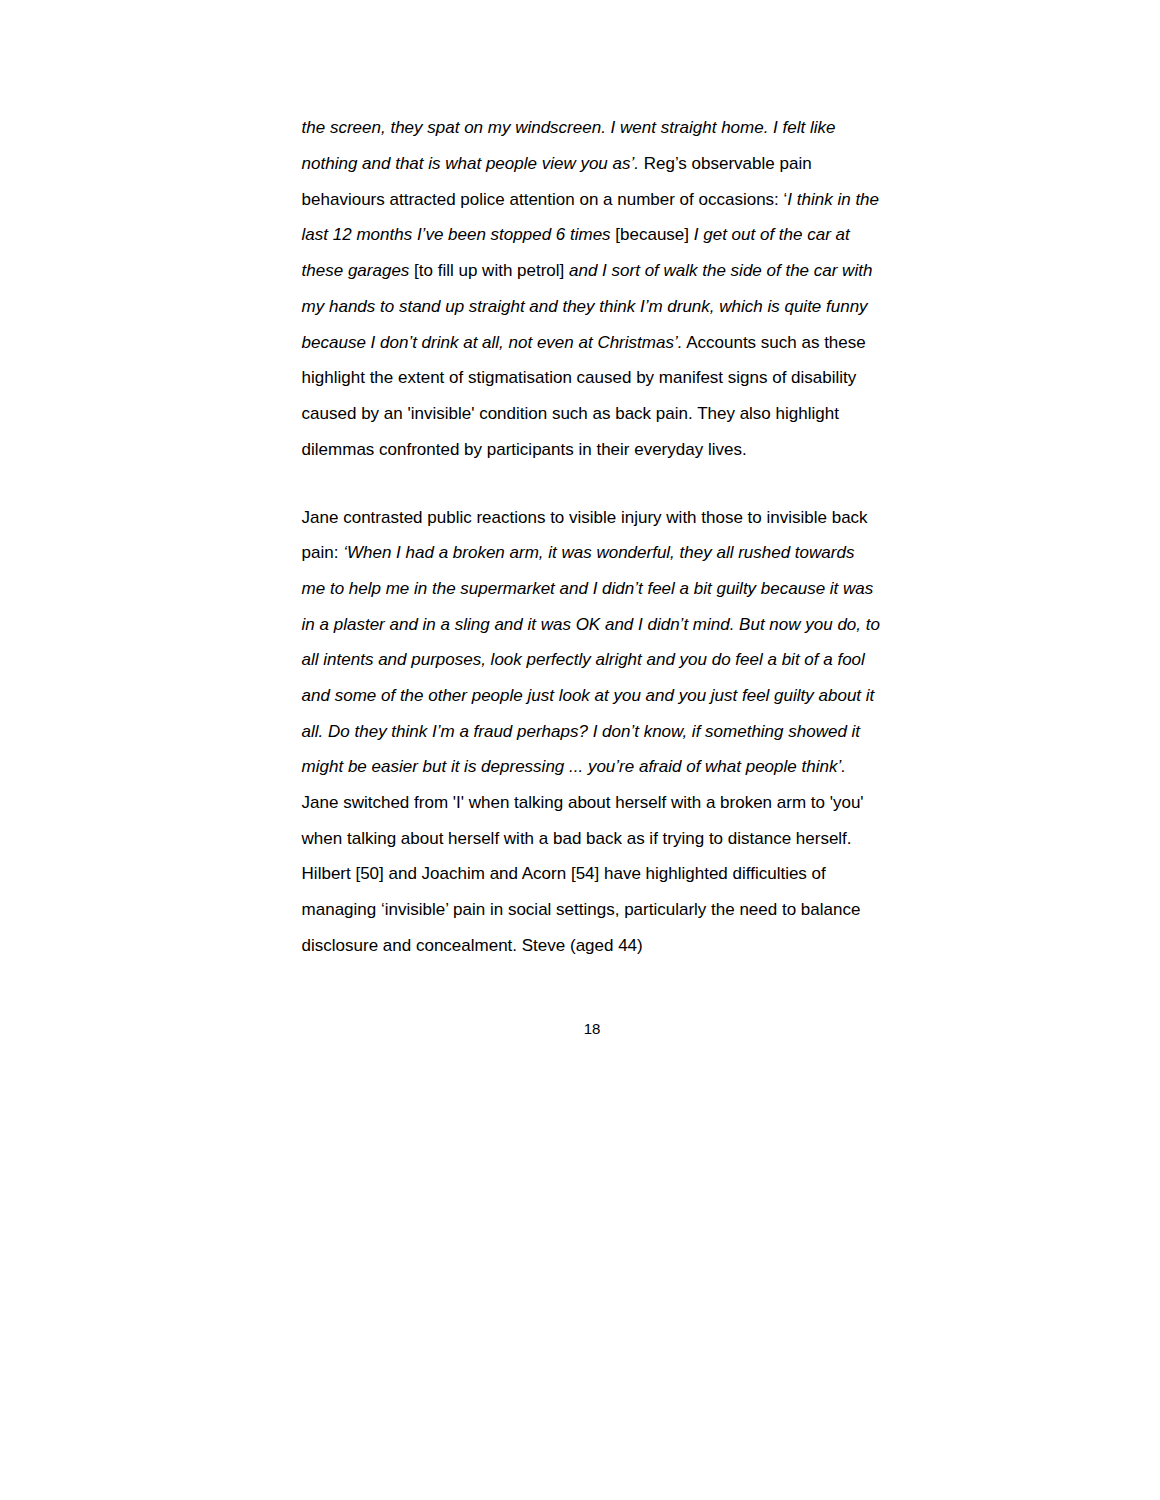the screen, they spat on my windscreen. I went straight home. I felt like nothing and that is what people view you as’. Reg’s observable pain behaviours attracted police attention on a number of occasions: ‘I think in the last 12 months I’ve been stopped 6 times [because] I get out of the car at these garages [to fill up with petrol] and I sort of walk the side of the car with my hands to stand up straight and they think I’m drunk, which is quite funny because I don’t drink at all, not even at Christmas’. Accounts such as these highlight the extent of stigmatisation caused by manifest signs of disability caused by an 'invisible' condition such as back pain. They also highlight dilemmas confronted by participants in their everyday lives.
Jane contrasted public reactions to visible injury with those to invisible back pain: ‘When I had a broken arm, it was wonderful, they all rushed towards me to help me in the supermarket and I didn’t feel a bit guilty because it was in a plaster and in a sling and it was OK and I didn’t mind. But now you do, to all intents and purposes, look perfectly alright and you do feel a bit of a fool and some of the other people just look at you and you just feel guilty about it all. Do they think I’m a fraud perhaps? I don’t know, if something showed it might be easier but it is depressing ... you’re afraid of what people think’. Jane switched from 'I' when talking about herself with a broken arm to 'you' when talking about herself with a bad back as if trying to distance herself. Hilbert [50] and Joachim and Acorn [54] have highlighted difficulties of managing ‘invisible’ pain in social settings, particularly the need to balance disclosure and concealment. Steve (aged 44)
18